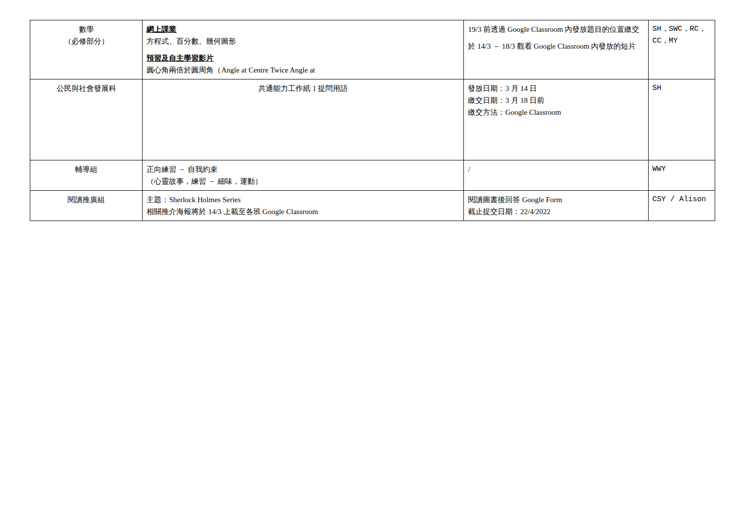| 數學 （必修部分） | 網上課業 方程式、百分數、幾何圖形 預習及自主學習影片 圓心角兩倍於圓周角（Angle at Centre Twice Angle at | 19/3 前透過 Google Classroom 內發放題目的位置繳交 於 14/3 － 18/3 觀看 Google Classroom 內發放的短片 | SH，SWC，RC，CC，MY |
| 公民與社會發展科 | 共通能力工作紙 1 提問用語 | 發放日期：3 月 14 日 繳交日期：3 月 18 日前 繳交方法：Google Classroom | SH |
| 輔導組 | 正向練習 － 自我約束 （心靈故事，練習 － 細味，運動） | / | WWY |
| 閱讀推廣組 | 主題：Sherlock Holmes Series 相關推介海報將於 14/3 上載至各班 Google Classroom | 閱讀圖書後回答 Google Form 截止提交日期：22/4/2022 | CSY / Alison |